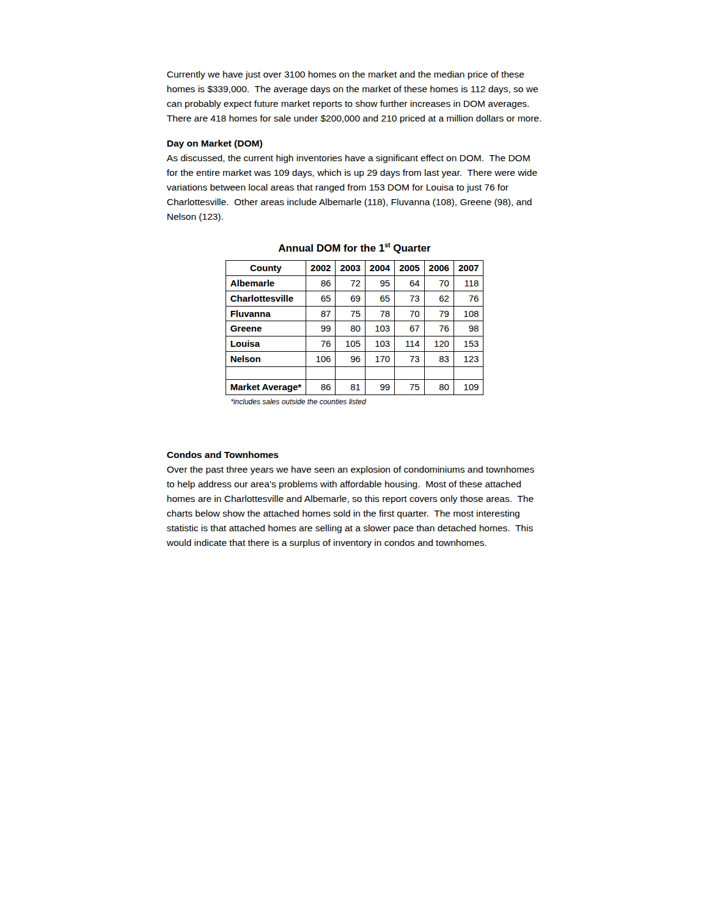Currently we have just over 3100 homes on the market and the median price of these homes is $339,000. The average days on the market of these homes is 112 days, so we can probably expect future market reports to show further increases in DOM averages. There are 418 homes for sale under $200,000 and 210 priced at a million dollars or more.
Day on Market (DOM)
As discussed, the current high inventories have a significant effect on DOM. The DOM for the entire market was 109 days, which is up 29 days from last year. There were wide variations between local areas that ranged from 153 DOM for Louisa to just 76 for Charlottesville. Other areas include Albemarle (118), Fluvanna (108), Greene (98), and Nelson (123).
Annual DOM for the 1st Quarter
| County | 2002 | 2003 | 2004 | 2005 | 2006 | 2007 |
| --- | --- | --- | --- | --- | --- | --- |
| Albemarle | 86 | 72 | 95 | 64 | 70 | 118 |
| Charlottesville | 65 | 69 | 65 | 73 | 62 | 76 |
| Fluvanna | 87 | 75 | 78 | 70 | 79 | 108 |
| Greene | 99 | 80 | 103 | 67 | 76 | 98 |
| Louisa | 76 | 105 | 103 | 114 | 120 | 153 |
| Nelson | 106 | 96 | 170 | 73 | 83 | 123 |
| Market Average* | 86 | 81 | 99 | 75 | 80 | 109 |
*includes sales outside the counties listed
Condos and Townhomes
Over the past three years we have seen an explosion of condominiums and townhomes to help address our area’s problems with affordable housing. Most of these attached homes are in Charlottesville and Albemarle, so this report covers only those areas. The charts below show the attached homes sold in the first quarter. The most interesting statistic is that attached homes are selling at a slower pace than detached homes. This would indicate that there is a surplus of inventory in condos and townhomes.